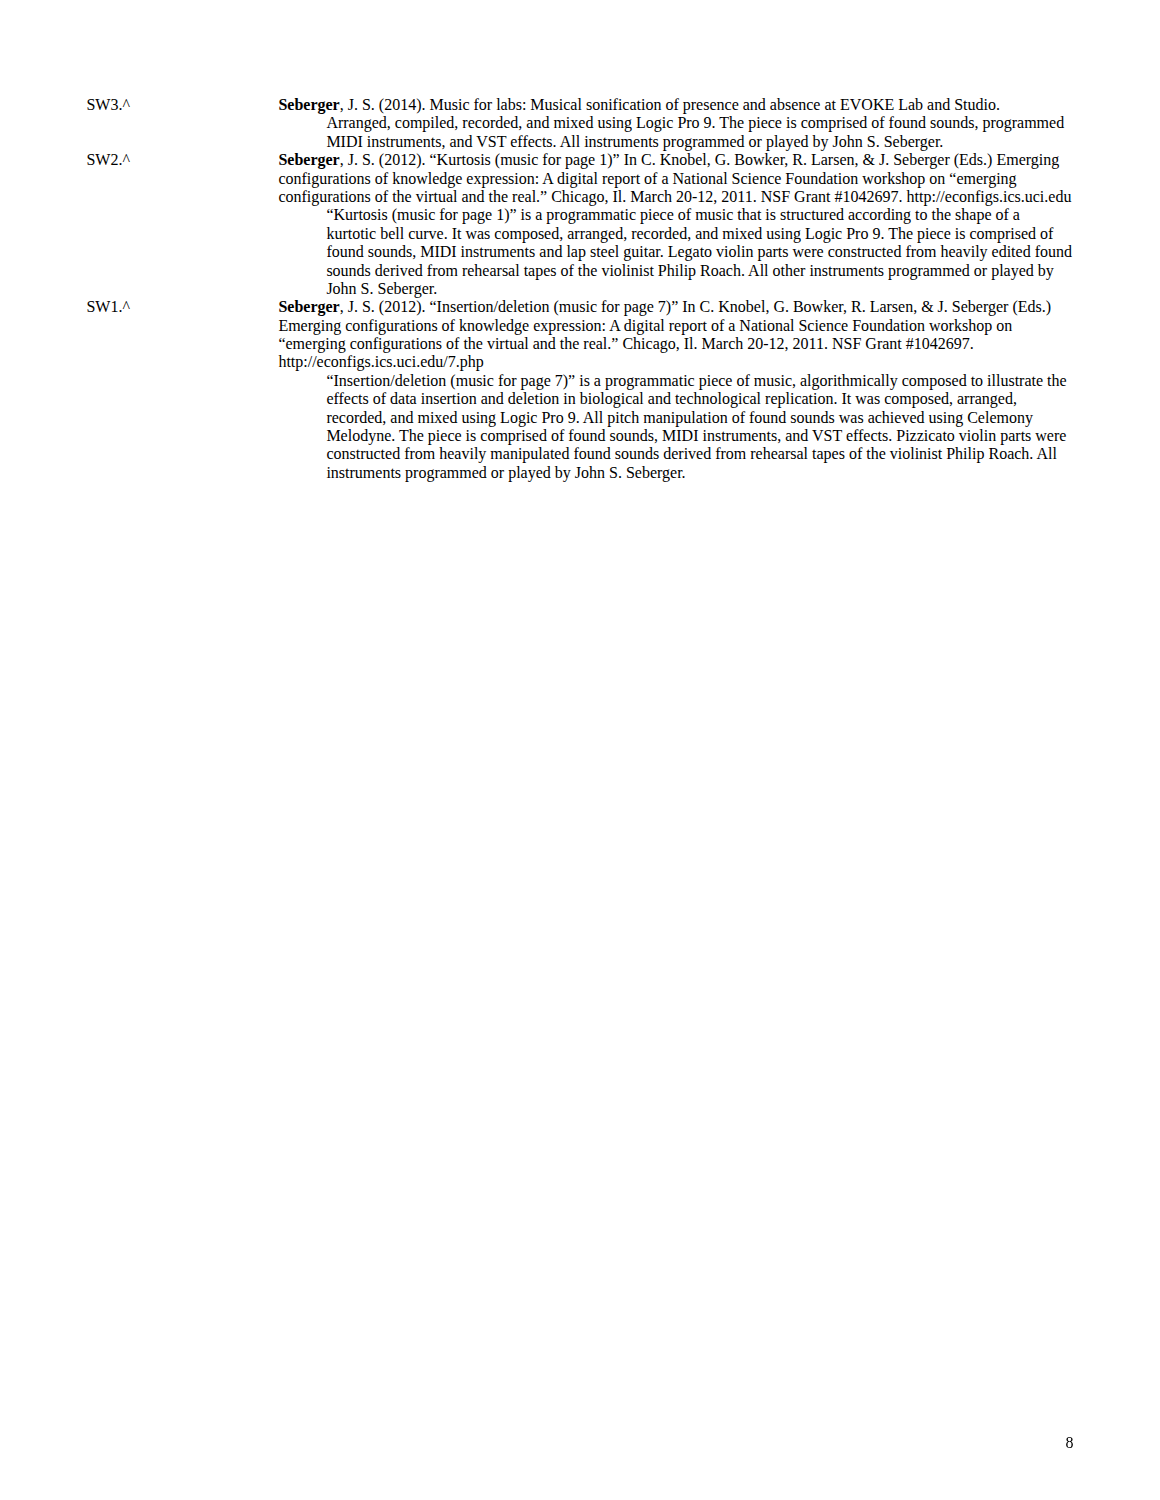SW3.^
Seberger, J. S. (2014). Music for labs: Musical sonification of presence and absence at EVOKE Lab and Studio.
Arranged, compiled, recorded, and mixed using Logic Pro 9. The piece is comprised of found sounds, programmed MIDI instruments, and VST effects. All instruments programmed or played by John S. Seberger.
SW2.^
Seberger, J. S. (2012). “Kurtosis (music for page 1)” In C. Knobel, G. Bowker, R. Larsen, & J. Seberger (Eds.) Emerging configurations of knowledge expression: A digital report of a National Science Foundation workshop on “emerging configurations of the virtual and the real.” Chicago, Il. March 20-12, 2011. NSF Grant #1042697. http://econfigs.ics.uci.edu
“Kurtosis (music for page 1)” is a programmatic piece of music that is structured according to the shape of a kurtotic bell curve. It was composed, arranged, recorded, and mixed using Logic Pro 9. The piece is comprised of found sounds, MIDI instruments and lap steel guitar. Legato violin parts were constructed from heavily edited found sounds derived from rehearsal tapes of the violinist Philip Roach. All other instruments programmed or played by John S. Seberger.
SW1.^
Seberger, J. S. (2012). “Insertion/deletion (music for page 7)” In C. Knobel, G. Bowker, R. Larsen, & J. Seberger (Eds.) Emerging configurations of knowledge expression: A digital report of a National Science Foundation workshop on “emerging configurations of the virtual and the real.” Chicago, Il. March 20-12, 2011. NSF Grant #1042697. http://econfigs.ics.uci.edu/7.php
“Insertion/deletion (music for page 7)” is a programmatic piece of music, algorithmically composed to illustrate the effects of data insertion and deletion in biological and technological replication. It was composed, arranged, recorded, and mixed using Logic Pro 9. All pitch manipulation of found sounds was achieved using Celemony Melodyne. The piece is comprised of found sounds, MIDI instruments, and VST effects. Pizzicato violin parts were constructed from heavily manipulated found sounds derived from rehearsal tapes of the violinist Philip Roach. All instruments programmed or played by John S. Seberger.
8